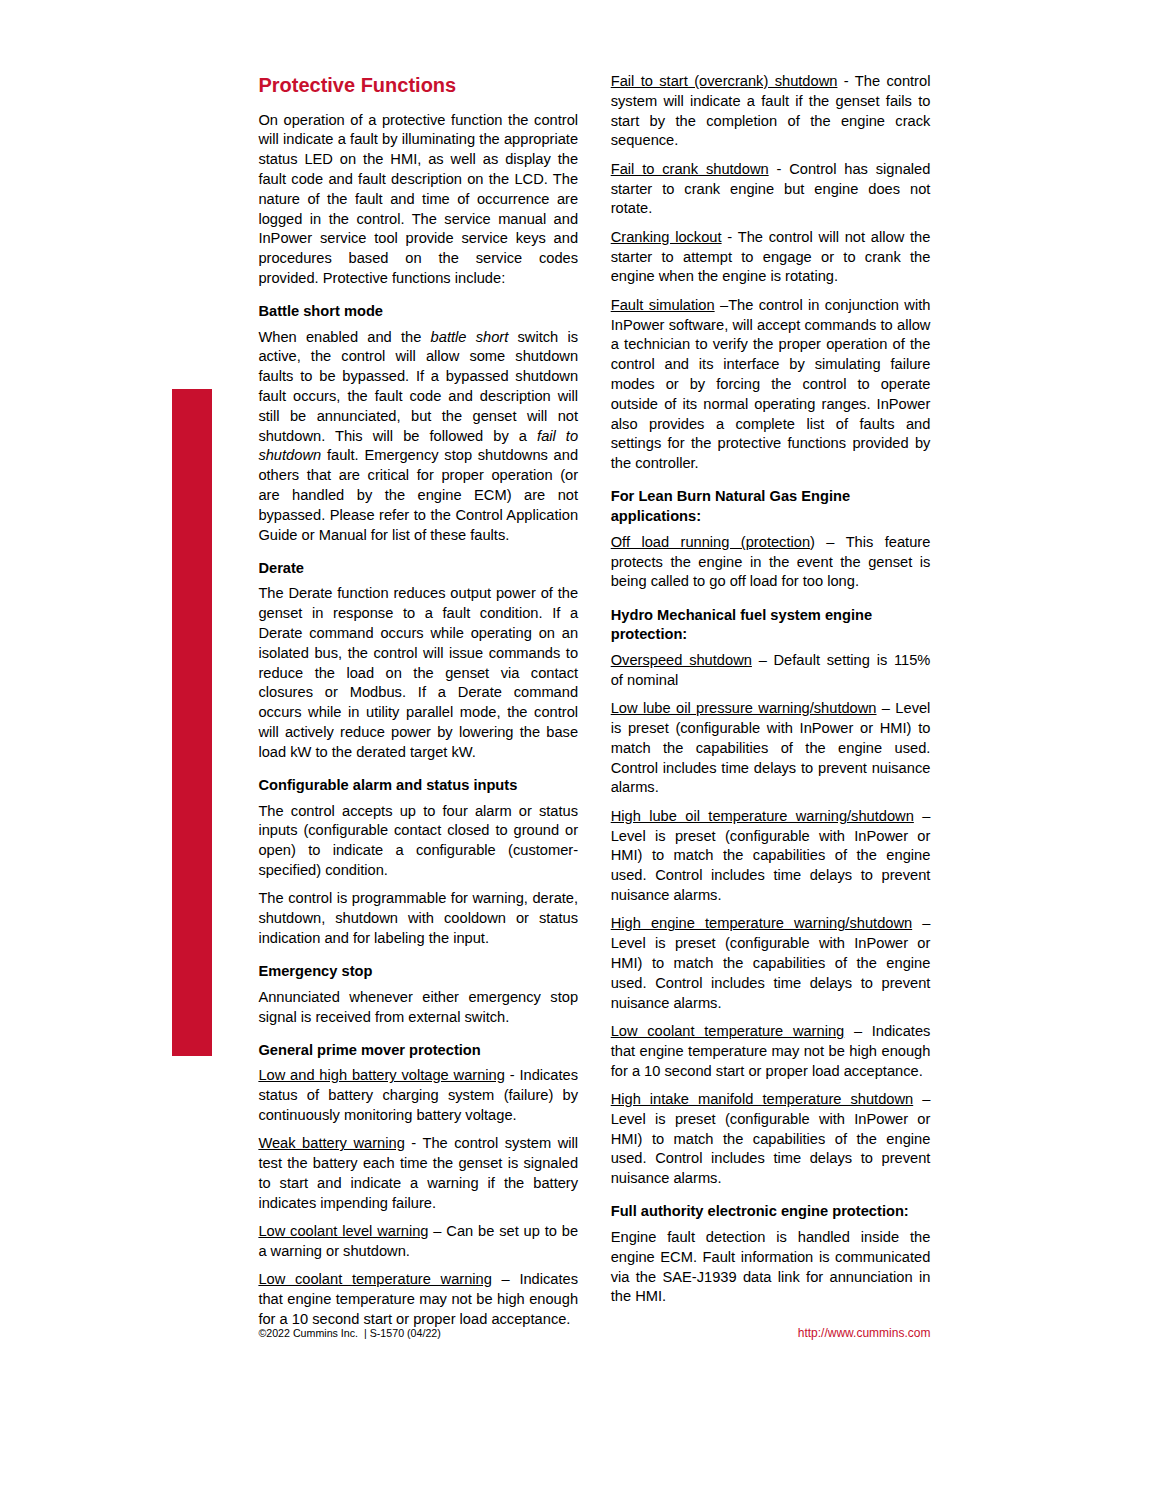Protective Functions
On operation of a protective function the control will indicate a fault by illuminating the appropriate status LED on the HMI, as well as display the fault code and fault description on the LCD. The nature of the fault and time of occurrence are logged in the control. The service manual and InPower service tool provide service keys and procedures based on the service codes provided. Protective functions include:
Battle short mode
When enabled and the battle short switch is active, the control will allow some shutdown faults to be bypassed. If a bypassed shutdown fault occurs, the fault code and description will still be annunciated, but the genset will not shutdown. This will be followed by a fail to shutdown fault. Emergency stop shutdowns and others that are critical for proper operation (or are handled by the engine ECM) are not bypassed. Please refer to the Control Application Guide or Manual for list of these faults.
Derate
The Derate function reduces output power of the genset in response to a fault condition. If a Derate command occurs while operating on an isolated bus, the control will issue commands to reduce the load on the genset via contact closures or Modbus. If a Derate command occurs while in utility parallel mode, the control will actively reduce power by lowering the base load kW to the derated target kW.
Configurable alarm and status inputs
The control accepts up to four alarm or status inputs (configurable contact closed to ground or open) to indicate a configurable (customer-specified) condition.
The control is programmable for warning, derate, shutdown, shutdown with cooldown or status indication and for labeling the input.
Emergency stop
Annunciated whenever either emergency stop signal is received from external switch.
General prime mover protection
Low and high battery voltage warning - Indicates status of battery charging system (failure) by continuously monitoring battery voltage.
Weak battery warning - The control system will test the battery each time the genset is signaled to start and indicate a warning if the battery indicates impending failure.
Low coolant level warning – Can be set up to be a warning or shutdown.
Low coolant temperature warning – Indicates that engine temperature may not be high enough for a 10 second start or proper load acceptance.
Fail to start (overcrank) shutdown - The control system will indicate a fault if the genset fails to start by the completion of the engine crack sequence.
Fail to crank shutdown - Control has signaled starter to crank engine but engine does not rotate.
Cranking lockout - The control will not allow the starter to attempt to engage or to crank the engine when the engine is rotating.
Fault simulation –The control in conjunction with InPower software, will accept commands to allow a technician to verify the proper operation of the control and its interface by simulating failure modes or by forcing the control to operate outside of its normal operating ranges. InPower also provides a complete list of faults and settings for the protective functions provided by the controller.
For Lean Burn Natural Gas Engine applications:
Off load running (protection) – This feature protects the engine in the event the genset is being called to go off load for too long.
Hydro Mechanical fuel system engine protection:
Overspeed shutdown – Default setting is 115% of nominal
Low lube oil pressure warning/shutdown – Level is preset (configurable with InPower or HMI) to match the capabilities of the engine used. Control includes time delays to prevent nuisance alarms.
High lube oil temperature warning/shutdown – Level is preset (configurable with InPower or HMI) to match the capabilities of the engine used. Control includes time delays to prevent nuisance alarms.
High engine temperature warning/shutdown – Level is preset (configurable with InPower or HMI) to match the capabilities of the engine used. Control includes time delays to prevent nuisance alarms.
Low coolant temperature warning – Indicates that engine temperature may not be high enough for a 10 second start or proper load acceptance.
High intake manifold temperature shutdown – Level is preset (configurable with InPower or HMI) to match the capabilities of the engine used. Control includes time delays to prevent nuisance alarms.
Full authority electronic engine protection:
Engine fault detection is handled inside the engine ECM. Fault information is communicated via the SAE-J1939 data link for annunciation in the HMI.
©2022 Cummins Inc. | S-1570 (04/22)
http://www.cummins.com